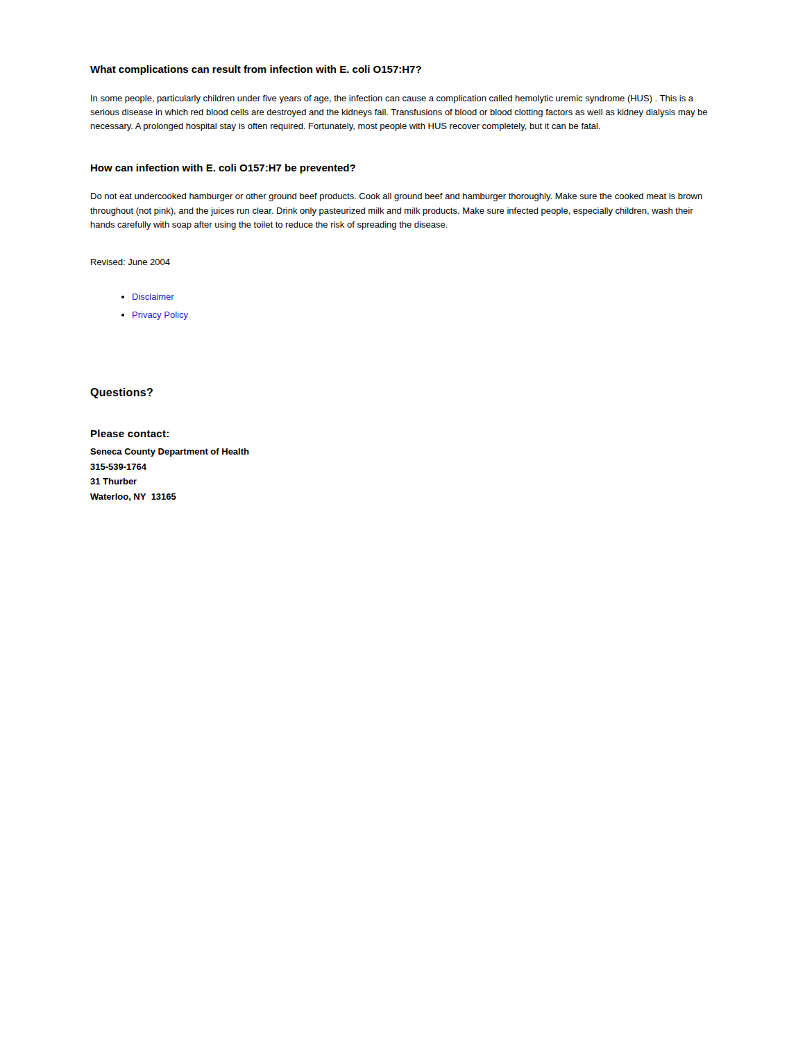What complications can result from infection with E. coli O157:H7?
In some people, particularly children under five years of age, the infection can cause a complication called hemolytic uremic syndrome (HUS) . This is a serious disease in which red blood cells are destroyed and the kidneys fail. Transfusions of blood or blood clotting factors as well as kidney dialysis may be necessary. A prolonged hospital stay is often required. Fortunately, most people with HUS recover completely, but it can be fatal.
How can infection with E. coli O157:H7 be prevented?
Do not eat undercooked hamburger or other ground beef products. Cook all ground beef and hamburger thoroughly. Make sure the cooked meat is brown throughout (not pink), and the juices run clear. Drink only pasteurized milk and milk products. Make sure infected people, especially children, wash their hands carefully with soap after using the toilet to reduce the risk of spreading the disease.
Revised: June 2004
Disclaimer
Privacy Policy
Questions?
Please contact:
Seneca County Department of Health
315-539-1764
31 Thurber
Waterloo, NY 13165